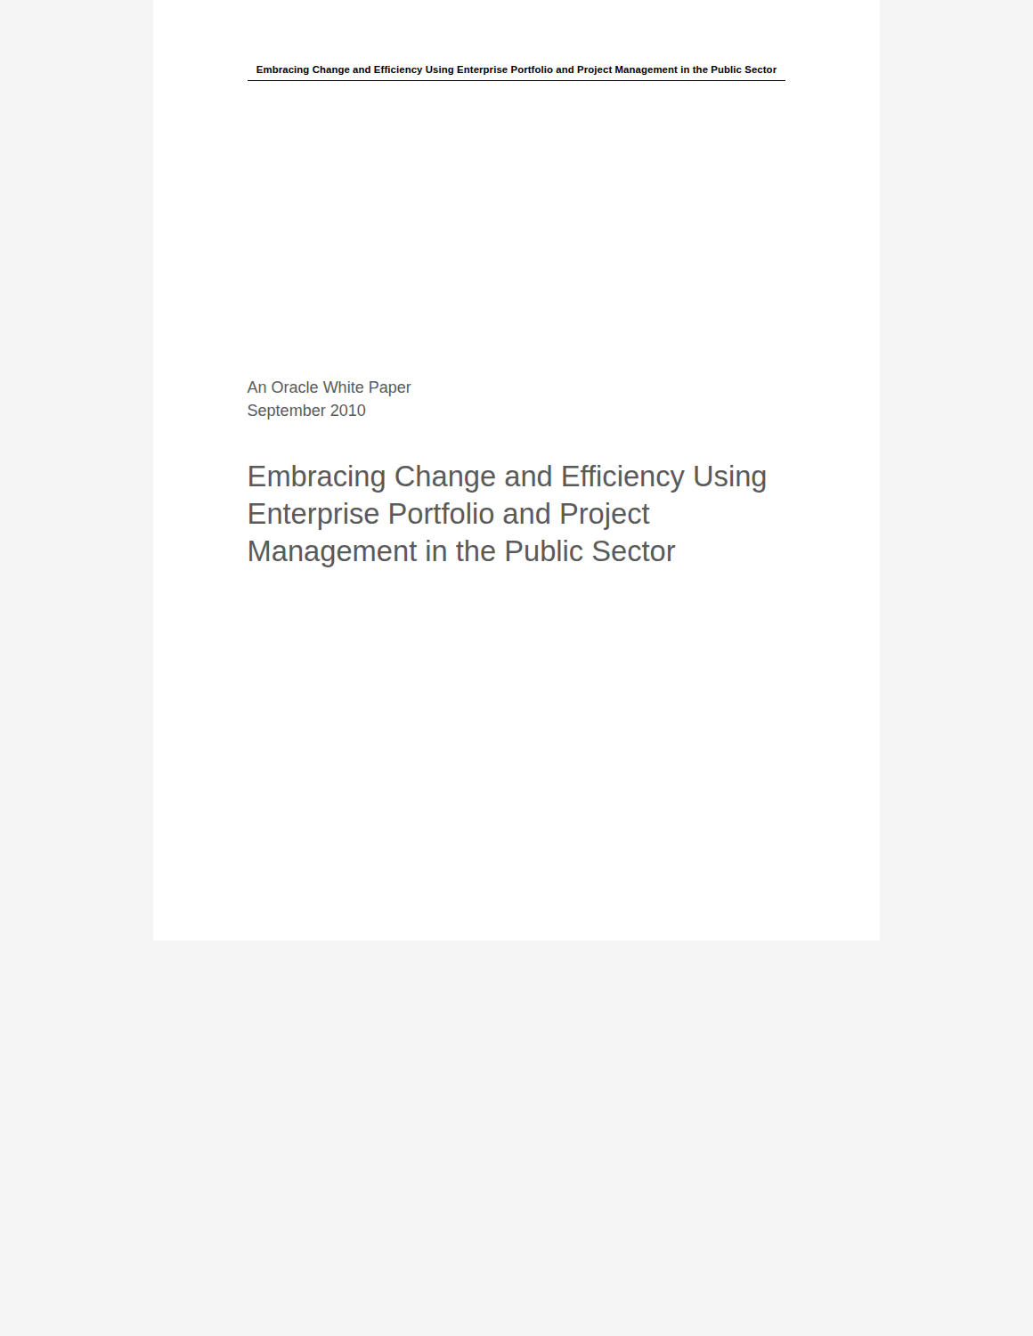Embracing Change and Efficiency Using Enterprise Portfolio and Project Management in the Public Sector
An Oracle White Paper
September 2010
Embracing Change and Efficiency Using Enterprise Portfolio and Project Management in the Public Sector